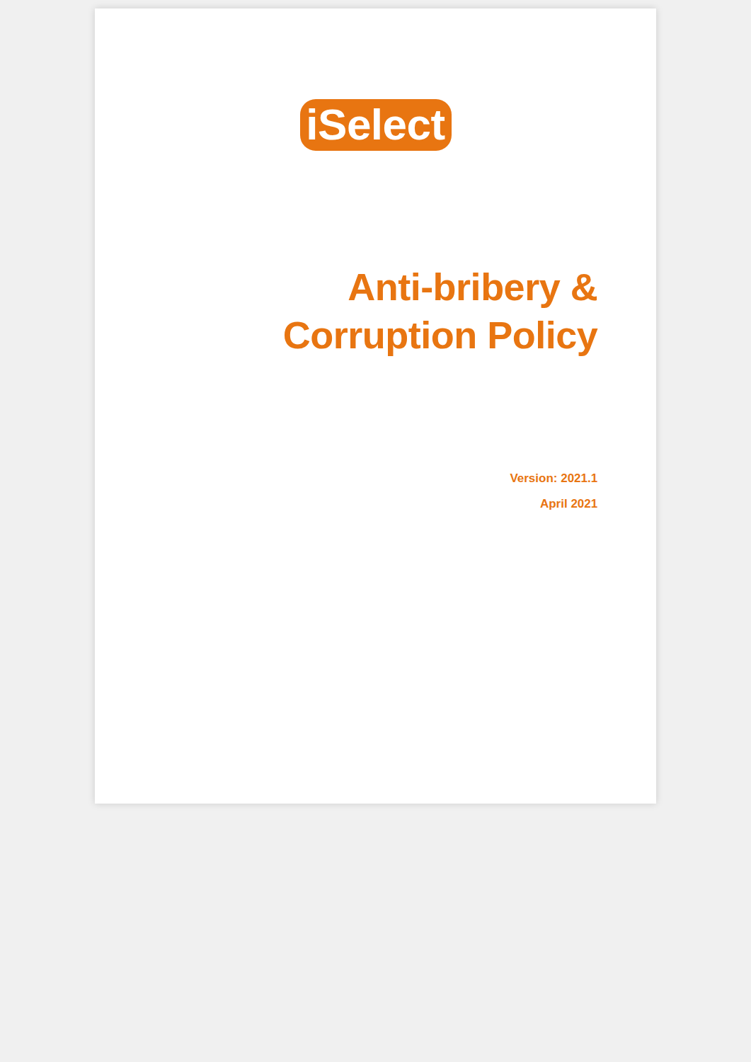iSelect
Anti-bribery &
Corruption Policy
Version: 2021.1
April 2021